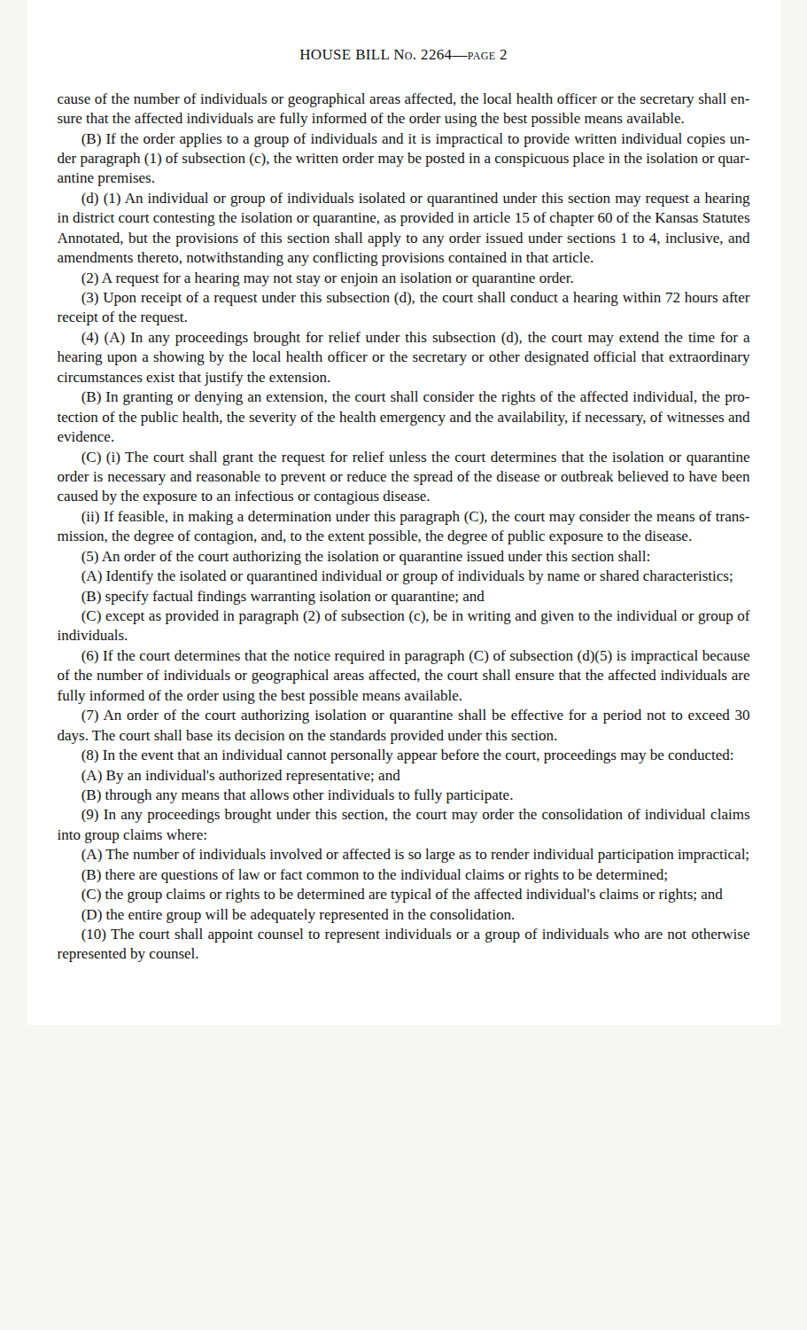HOUSE BILL No. 2264—page 2
cause of the number of individuals or geographical areas affected, the local health officer or the secretary shall ensure that the affected individuals are fully informed of the order using the best possible means available.
(B) If the order applies to a group of individuals and it is impractical to provide written individual copies under paragraph (1) of subsection (c), the written order may be posted in a conspicuous place in the isolation or quarantine premises.
(d) (1) An individual or group of individuals isolated or quarantined under this section may request a hearing in district court contesting the isolation or quarantine, as provided in article 15 of chapter 60 of the Kansas Statutes Annotated, but the provisions of this section shall apply to any order issued under sections 1 to 4, inclusive, and amendments thereto, notwithstanding any conflicting provisions contained in that article.
(2) A request for a hearing may not stay or enjoin an isolation or quarantine order.
(3) Upon receipt of a request under this subsection (d), the court shall conduct a hearing within 72 hours after receipt of the request.
(4) (A) In any proceedings brought for relief under this subsection (d), the court may extend the time for a hearing upon a showing by the local health officer or the secretary or other designated official that extraordinary circumstances exist that justify the extension.
(B) In granting or denying an extension, the court shall consider the rights of the affected individual, the protection of the public health, the severity of the health emergency and the availability, if necessary, of witnesses and evidence.
(C) (i) The court shall grant the request for relief unless the court determines that the isolation or quarantine order is necessary and reasonable to prevent or reduce the spread of the disease or outbreak believed to have been caused by the exposure to an infectious or contagious disease.
(ii) If feasible, in making a determination under this paragraph (C), the court may consider the means of transmission, the degree of contagion, and, to the extent possible, the degree of public exposure to the disease.
(5) An order of the court authorizing the isolation or quarantine issued under this section shall:
(A) Identify the isolated or quarantined individual or group of individuals by name or shared characteristics;
(B) specify factual findings warranting isolation or quarantine; and
(C) except as provided in paragraph (2) of subsection (c), be in writing and given to the individual or group of individuals.
(6) If the court determines that the notice required in paragraph (C) of subsection (d)(5) is impractical because of the number of individuals or geographical areas affected, the court shall ensure that the affected individuals are fully informed of the order using the best possible means available.
(7) An order of the court authorizing isolation or quarantine shall be effective for a period not to exceed 30 days. The court shall base its decision on the standards provided under this section.
(8) In the event that an individual cannot personally appear before the court, proceedings may be conducted:
(A) By an individual's authorized representative; and
(B) through any means that allows other individuals to fully participate.
(9) In any proceedings brought under this section, the court may order the consolidation of individual claims into group claims where:
(A) The number of individuals involved or affected is so large as to render individual participation impractical;
(B) there are questions of law or fact common to the individual claims or rights to be determined;
(C) the group claims or rights to be determined are typical of the affected individual's claims or rights; and
(D) the entire group will be adequately represented in the consolidation.
(10) The court shall appoint counsel to represent individuals or a group of individuals who are not otherwise represented by counsel.